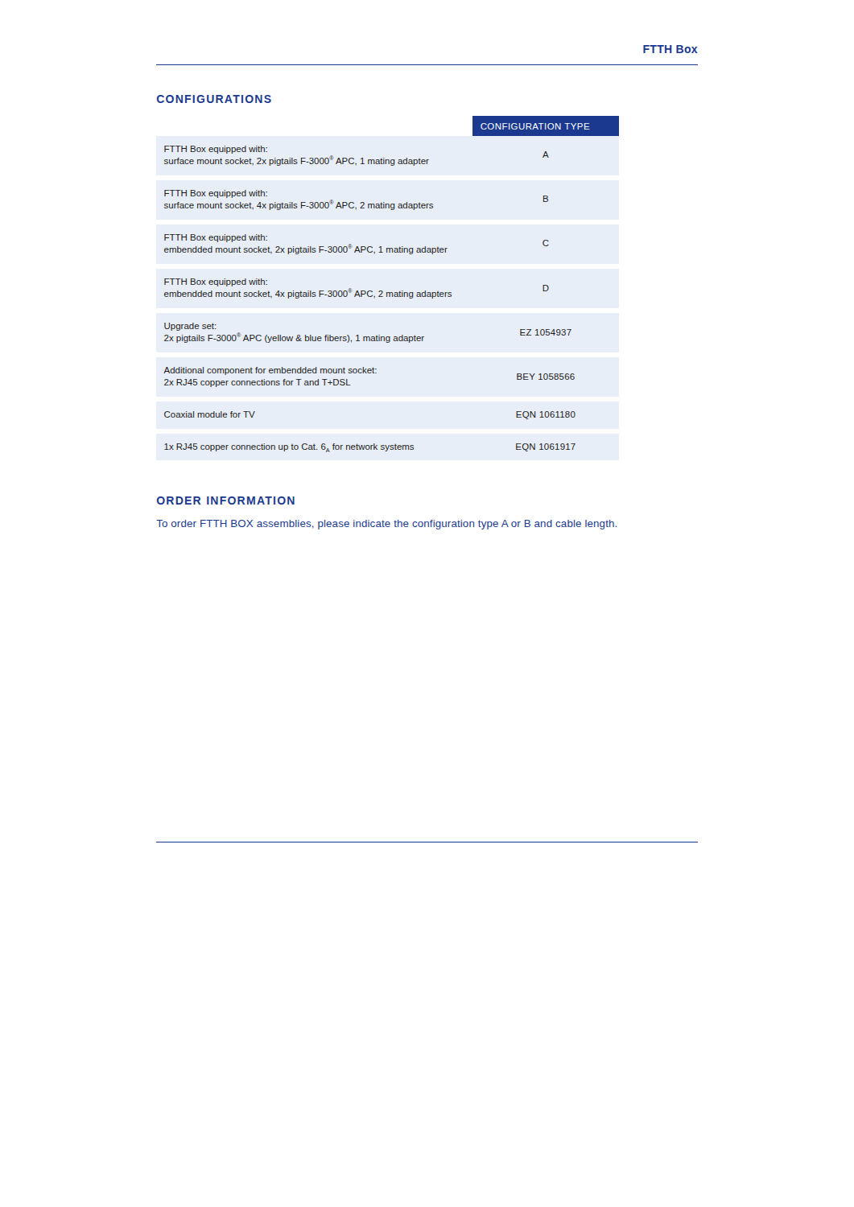FTTH Box
Configurations
| | CONFIGURATION TYPE |
| --- | --- |
| FTTH Box equipped with: surface mount socket, 2x pigtails F-3000 ® APC, 1 mating adapter | A |
| FTTH Box equipped with: surface mount socket, 4x pigtails F-3000 ® APC, 2 mating adapters | B |
| FTTH Box equipped with: embendded mount socket, 2x pigtails F-3000 ® APC, 1 mating adapter | C |
| FTTH Box equipped with: embendded mount socket, 4x pigtails F-3000 ® APC, 2 mating adapters | D |
| Upgrade set: 2x pigtails F-3000 ® APC (yellow & blue fibers), 1 mating adapter | EZ 1054937 |
| Additional component for embendded mount socket: 2x RJ45 copper connections for T and T+DSL | BEY 1058566 |
| Coaxial module for TV | EQN 1061180 |
| 1x RJ45 copper connection up to Cat. 6 A for network systems | EQN 1061917 |
Order Information
To order FTTH BOX assemblies, please indicate the configuration type A or B and cable length.